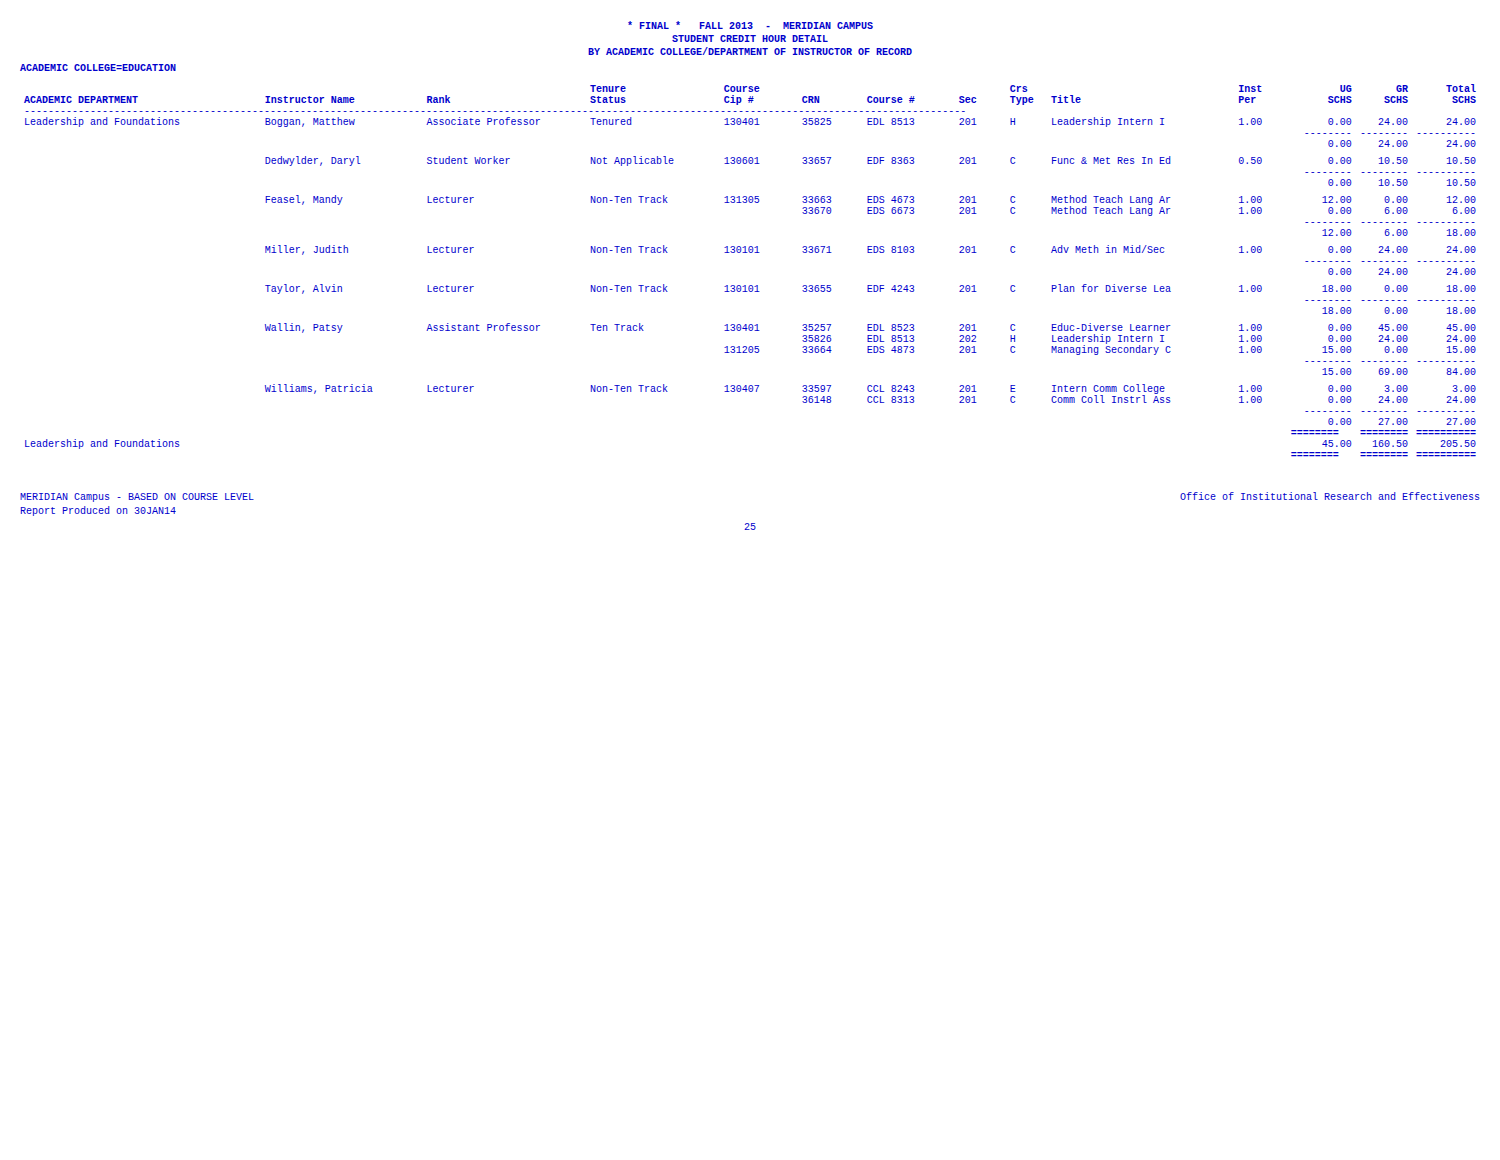* FINAL * FALL 2013 - MERIDIAN CAMPUS
STUDENT CREDIT HOUR DETAIL
BY ACADEMIC COLLEGE/DEPARTMENT OF INSTRUCTOR OF RECORD
ACADEMIC COLLEGE=EDUCATION
| | | | Tenure | Course | | | | Crs | | Inst | UG | GR | Total |
| --- | --- | --- | --- | --- | --- | --- | --- | --- | --- | --- | --- | --- | --- |
| ACADEMIC DEPARTMENT | Instructor Name | Rank | Status | Cip # | CRN | Course # | Sec | Type | Title | Per | SCHS | SCHS | SCHS |
| ------------------------------------------------------------------------------------------------------------------------------------------------------------- |
| Leadership and Foundations | Boggan, Matthew | Associate Professor | Tenured | 130401 | 35825 | EDL 8513 | 201 | H | Leadership Intern I | 1.00 | 0.00 | 24.00 | 24.00 |
| | -------- | -------- | ---------- |
| | 0.00 | 24.00 | 24.00 |
| | Dedwylder, Daryl | Student Worker | Not Applicable | 130601 | 33657 | EDF 8363 | 201 | C | Func & Met Res In Ed | 0.50 | 0.00 | 10.50 | 10.50 |
| | -------- | -------- | ---------- |
| | 0.00 | 10.50 | 10.50 |
| | Feasel, Mandy | Lecturer | Non-Ten Track | 131305 | 33663 | EDS 4673 | 201 | C | Method Teach Lang Ar | 1.00 | 12.00 | 0.00 | 12.00 |
| | | | | | 33670 | EDS 6673 | 201 | C | Method Teach Lang Ar | 1.00 | 0.00 | 6.00 | 6.00 |
| | -------- | -------- | ---------- |
| | 12.00 | 6.00 | 18.00 |
| | Miller, Judith | Lecturer | Non-Ten Track | 130101 | 33671 | EDS 8103 | 201 | C | Adv Meth in Mid/Sec | 1.00 | 0.00 | 24.00 | 24.00 |
| | -------- | -------- | ---------- |
| | 0.00 | 24.00 | 24.00 |
| | Taylor, Alvin | Lecturer | Non-Ten Track | 130101 | 33655 | EDF 4243 | 201 | C | Plan for Diverse Lea | 1.00 | 18.00 | 0.00 | 18.00 |
| | -------- | -------- | ---------- |
| | 18.00 | 0.00 | 18.00 |
| | Wallin, Patsy | Assistant Professor | Ten Track | 130401 | 35257 | EDL 8523 | 201 | C | Educ-Diverse Learner | 1.00 | 0.00 | 45.00 | 45.00 |
| | | | | | 35826 | EDL 8513 | 202 | H | Leadership Intern I | 1.00 | 0.00 | 24.00 | 24.00 |
| | | | | 131205 | 33664 | EDS 4873 | 201 | C | Managing Secondary C | 1.00 | 15.00 | 0.00 | 15.00 |
| | -------- | -------- | ---------- |
| | 15.00 | 69.00 | 84.00 |
| | Williams, Patricia | Lecturer | Non-Ten Track | 130407 | 33597 | CCL 8243 | 201 | E | Intern Comm College | 1.00 | 0.00 | 3.00 | 3.00 |
| | | | | | 36148 | CCL 8313 | 201 | C | Comm Coll Instrl Ass | 1.00 | 0.00 | 24.00 | 24.00 |
| | -------- | -------- | ---------- |
| | 0.00 | 27.00 | 27.00 |
| | ======== | ======== | ========== |
| Leadership and Foundations | 45.00 | 160.50 | 205.50 |
| | ======== | ======== | ========== |
Office of Institutional Research and Effectiveness
MERIDIAN Campus - BASED ON COURSE LEVEL
Report Produced on 30JAN14
25